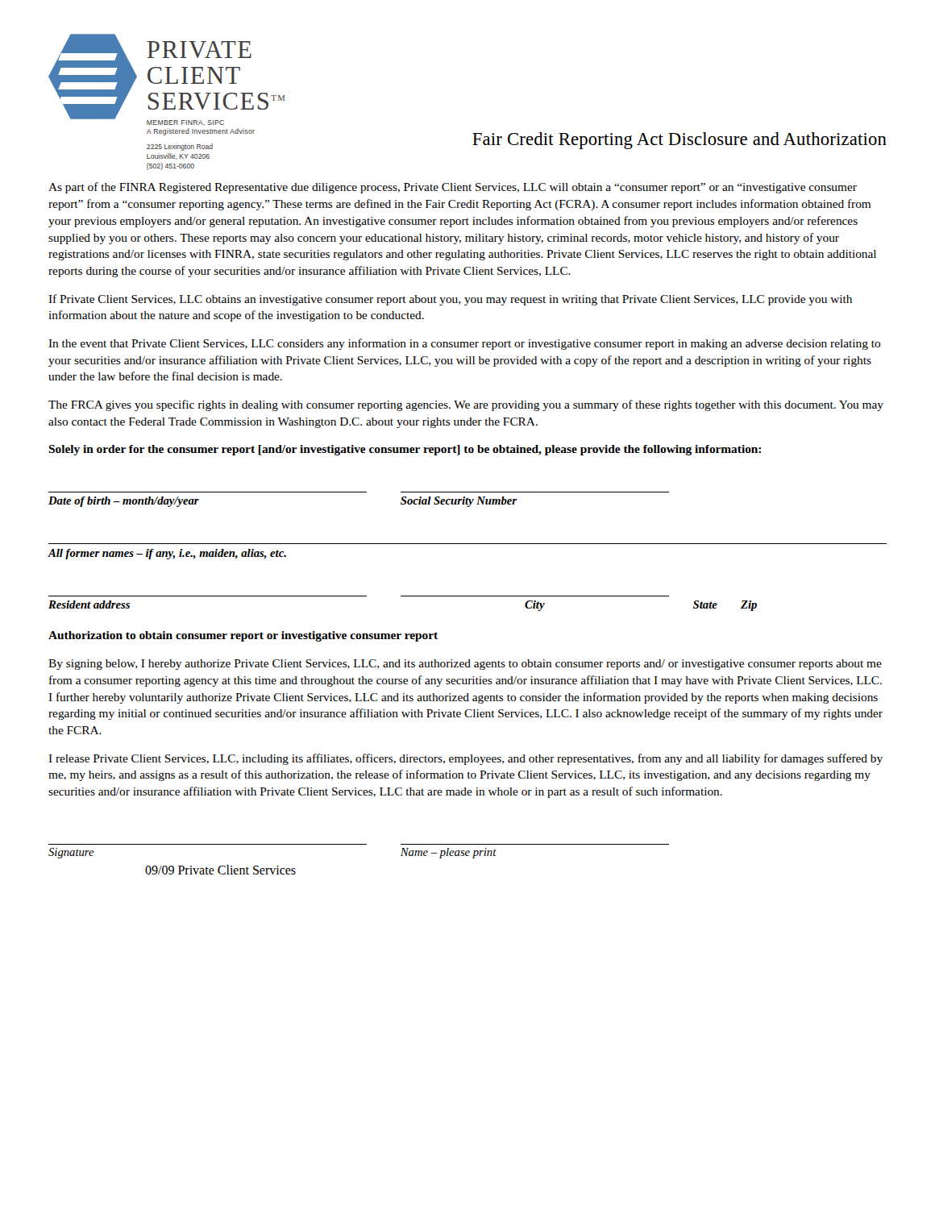PRIVATE
CLIENT
SERVICESTM
MEMBER FINRA, SIPC
A Registered Investment Advisor
2225 Lexington Road
Louisville, KY 40206
(502) 451-0600
Fair Credit Reporting Act Disclosure and Authorization
As part of the FINRA Registered Representative due diligence process, Private Client Services, LLC will obtain a “consumer report” or an “investigative consumer report” from a “consumer reporting agency.” These terms are defined in the Fair Credit Reporting Act (FCRA). A consumer report includes information obtained from your previous employers and/or general reputation. An investigative consumer report includes information obtained from you previous employers and/or references supplied by you or others. These reports may also concern your educational history, military history, criminal records, motor vehicle history, and history of your registrations and/or licenses with FINRA, state securities regulators and other regulating authorities. Private Client Services, LLC reserves the right to obtain additional reports during the course of your securities and/or insurance affiliation with Private Client Services, LLC.
If Private Client Services, LLC obtains an investigative consumer report about you, you may request in writing that Private Client Services, LLC provide you with information about the nature and scope of the investigation to be conducted.
In the event that Private Client Services, LLC considers any information in a consumer report or investigative consumer report in making an adverse decision relating to your securities and/or insurance affiliation with Private Client Services, LLC, you will be provided with a copy of the report and a description in writing of your rights under the law before the final decision is made.
The FRCA gives you specific rights in dealing with consumer reporting agencies. We are providing you a summary of these rights together with this document. You may also contact the Federal Trade Commission in Washington D.C. about your rights under the FCRA.
Solely in order for the consumer report [and/or investigative consumer report] to be obtained, please provide the following information:
| Date of birth – month/day/year | | Social Security Number | |
All former names – if any, i.e., maiden, alias, etc.
| Resident address | | City | State Zip |
Authorization to obtain consumer report or investigative consumer report
By signing below, I hereby authorize Private Client Services, LLC, and its authorized agents to obtain consumer reports and/ or investigative consumer reports about me from a consumer reporting agency at this time and throughout the course of any securities and/or insurance affiliation that I may have with Private Client Services, LLC. I further hereby voluntarily authorize Private Client Services, LLC and its authorized agents to consider the information provided by the reports when making decisions regarding my initial or continued securities and/or insurance affiliation with Private Client Services, LLC. I also acknowledge receipt of the summary of my rights under the FCRA.
I release Private Client Services, LLC, including its affiliates, officers, directors, employees, and other representatives, from any and all liability for damages suffered by me, my heirs, and assigns as a result of this authorization, the release of information to Private Client Services, LLC, its investigation, and any decisions regarding my securities and/or insurance affiliation with Private Client Services, LLC that are made in whole or in part as a result of such information.
| Signature | | Name – please print | |
09/09 Private Client Services